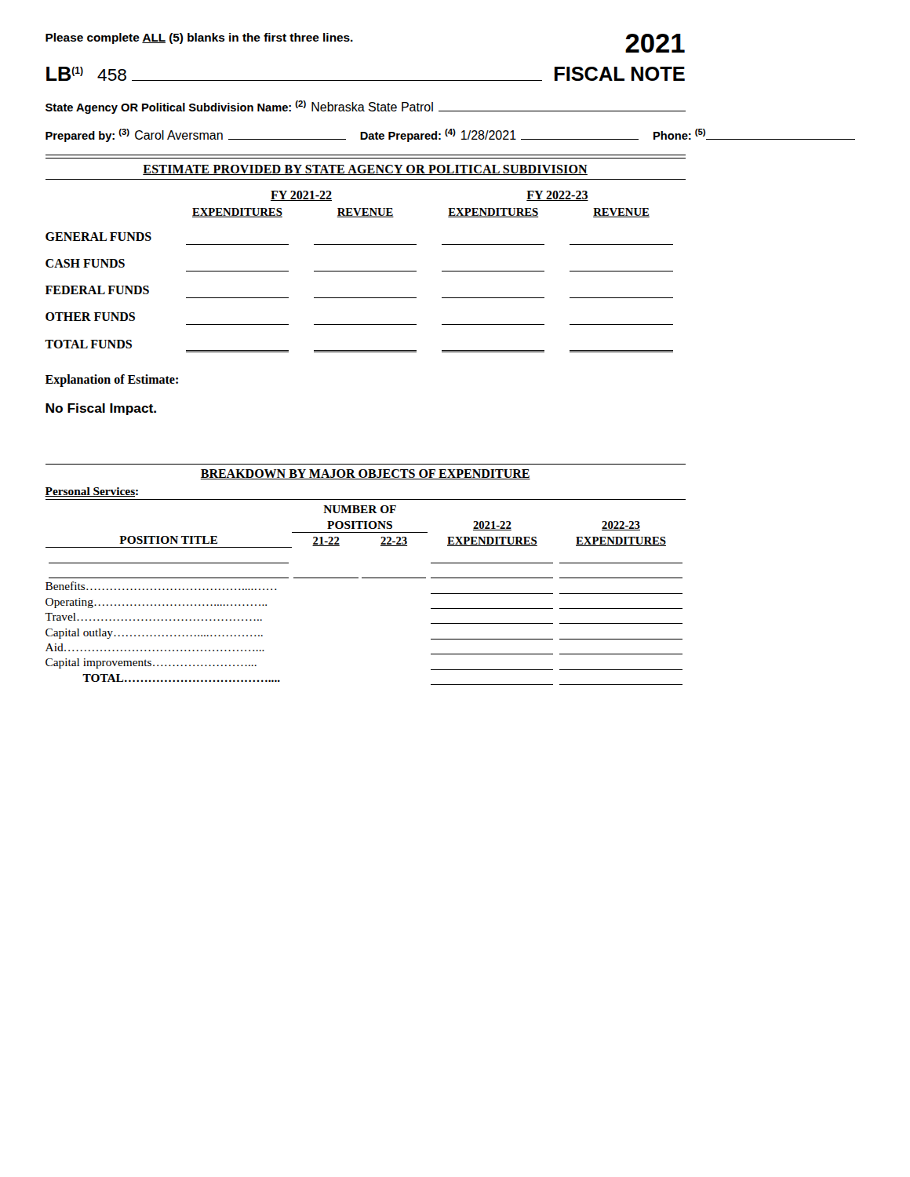Please complete ALL (5) blanks in the first three lines.
2021
LB(1) 458
FISCAL NOTE
State Agency OR Political Subdivision Name: (2) Nebraska State Patrol
Prepared by: (3) Carol Aversman Date Prepared: (4) 1/28/2021 Phone: (5)
ESTIMATE PROVIDED BY STATE AGENCY OR POLITICAL SUBDIVISION
| | FY 2021-22 | FY 2022-23 |
| | EXPENDITURES | REVENUE | EXPENDITURES | REVENUE |
| GENERAL FUNDS | | | | |
| CASH FUNDS | | | | |
| FEDERAL FUNDS | | | | |
| OTHER FUNDS | | | | |
| TOTAL FUNDS | | | | |
Explanation of Estimate:
No Fiscal Impact.
BREAKDOWN BY MAJOR OBJECTS OF EXPENDITURE
Personal Services:
| | NUMBER OF POSITIONS | 2021-22 | 2022-23 |
| POSITION TITLE | 21-22 | 22-23 | EXPENDITURES | EXPENDITURES |
| Benefits…………………………………....…… | | | | |
| Operating…………………………....……….. | | | | |
| Travel……………………………………….. | | | | |
| Capital outlay…………………....………….. | | | | |
| Aid…………………………………………... | | | | |
| Capital improvements……………………... | | | | |
| TOTAL……………………………….... | | | | |